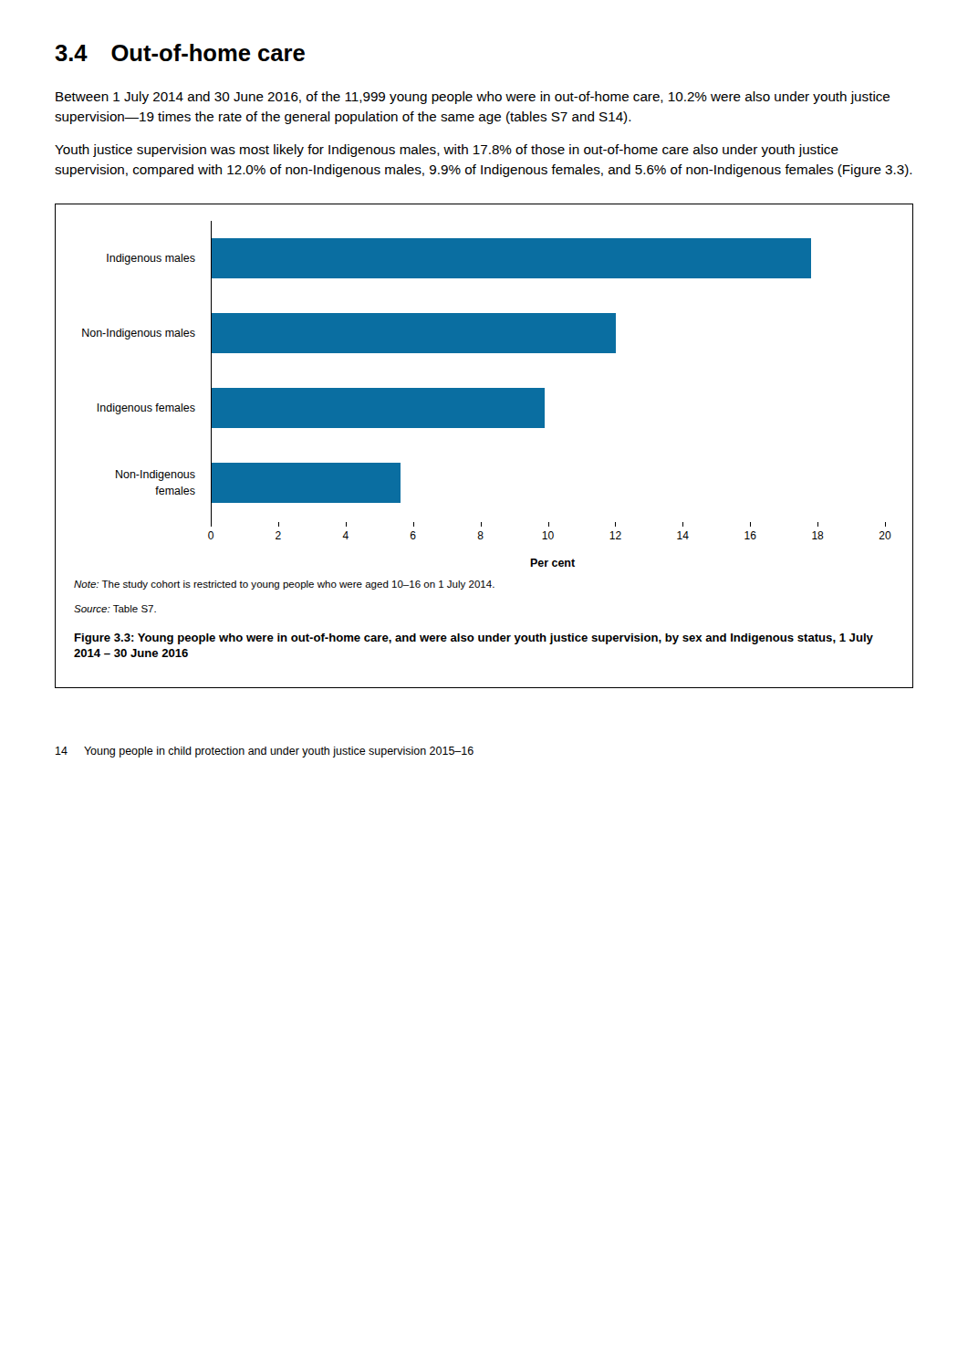3.4 Out-of-home care
Between 1 July 2014 and 30 June 2016, of the 11,999 young people who were in out-of-home care, 10.2% were also under youth justice supervision—19 times the rate of the general population of the same age (tables S7 and S14).
Youth justice supervision was most likely for Indigenous males, with 17.8% of those in out-of-home care also under youth justice supervision, compared with 12.0% of non-Indigenous males, 9.9% of Indigenous females, and 5.6% of non-Indigenous females (Figure 3.3).
Indigenous males
Non-Indigenous males
Indigenous females
Non-Indigenous females
0
2
4
6
8
10
12
14
16
18
20
Per cent
Note: The study cohort is restricted to young people who were aged 10–16 on 1 July 2014.
Source: Table S7.
Figure 3.3: Young people who were in out-of-home care, and were also under youth justice supervision, by sex and Indigenous status, 1 July 2014 – 30 June 2016
14 Young people in child protection and under youth justice supervision 2015–16